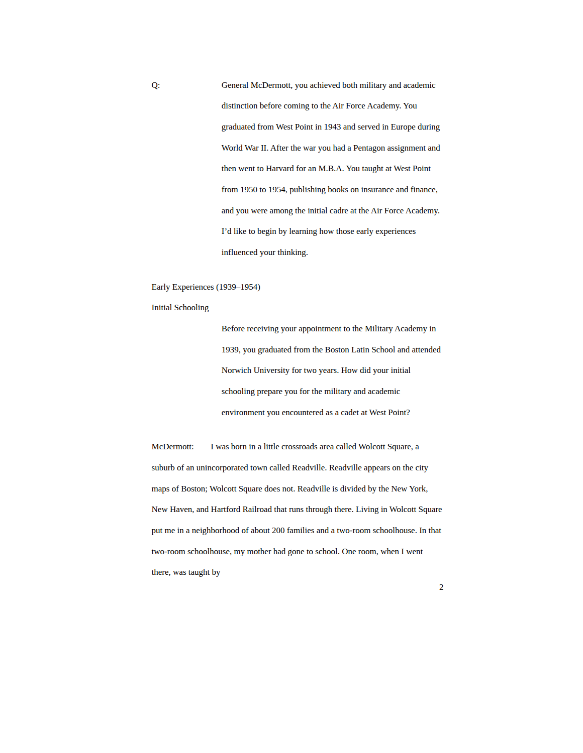Q:
General McDermott, you achieved both military and academic distinction before coming to the Air Force Academy. You graduated from West Point in 1943 and served in Europe during World War II. After the war you had a Pentagon assignment and then went to Harvard for an M.B.A. You taught at West Point from 1950 to 1954, publishing books on insurance and finance, and you were among the initial cadre at the Air Force Academy. I’d like to begin by learning how those early experiences influenced your thinking.
Early Experiences (1939–1954)
Initial Schooling
Before receiving your appointment to the Military Academy in 1939, you graduated from the Boston Latin School and attended Norwich University for two years. How did your initial schooling prepare you for the military and academic environment you encountered as a cadet at West Point?
McDermott: I was born in a little crossroads area called Wolcott Square, a suburb of an unincorporated town called Readville. Readville appears on the city maps of Boston; Wolcott Square does not. Readville is divided by the New York, New Haven, and Hartford Railroad that runs through there. Living in Wolcott Square put me in a neighborhood of about 200 families and a two-room schoolhouse. In that two-room schoolhouse, my mother had gone to school. One room, when I went there, was taught by
2